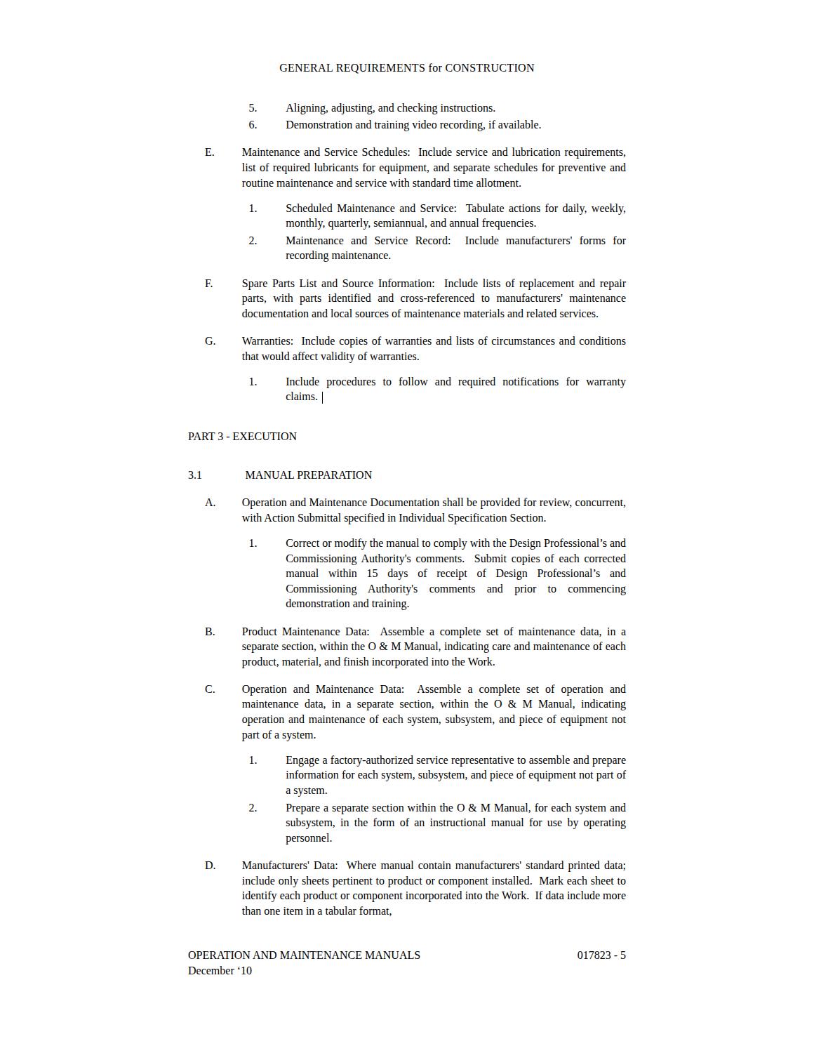GENERAL REQUIREMENTS for CONSTRUCTION
5. Aligning, adjusting, and checking instructions.
6. Demonstration and training video recording, if available.
E. Maintenance and Service Schedules: Include service and lubrication requirements, list of required lubricants for equipment, and separate schedules for preventive and routine maintenance and service with standard time allotment.
1. Scheduled Maintenance and Service: Tabulate actions for daily, weekly, monthly, quarterly, semiannual, and annual frequencies.
2. Maintenance and Service Record: Include manufacturers' forms for recording maintenance.
F. Spare Parts List and Source Information: Include lists of replacement and repair parts, with parts identified and cross-referenced to manufacturers' maintenance documentation and local sources of maintenance materials and related services.
G. Warranties: Include copies of warranties and lists of circumstances and conditions that would affect validity of warranties.
1. Include procedures to follow and required notifications for warranty claims.
PART 3 - EXECUTION
3.1 MANUAL PREPARATION
A. Operation and Maintenance Documentation shall be provided for review, concurrent, with Action Submittal specified in Individual Specification Section.
1. Correct or modify the manual to comply with the Design Professional’s and Commissioning Authority's comments. Submit copies of each corrected manual within 15 days of receipt of Design Professional’s and Commissioning Authority's comments and prior to commencing demonstration and training.
B. Product Maintenance Data: Assemble a complete set of maintenance data, in a separate section, within the O & M Manual, indicating care and maintenance of each product, material, and finish incorporated into the Work.
C. Operation and Maintenance Data: Assemble a complete set of operation and maintenance data, in a separate section, within the O & M Manual, indicating operation and maintenance of each system, subsystem, and piece of equipment not part of a system.
1. Engage a factory-authorized service representative to assemble and prepare information for each system, subsystem, and piece of equipment not part of a system.
2. Prepare a separate section within the O & M Manual, for each system and subsystem, in the form of an instructional manual for use by operating personnel.
D. Manufacturers' Data: Where manual contain manufacturers' standard printed data; include only sheets pertinent to product or component installed. Mark each sheet to identify each product or component incorporated into the Work. If data include more than one item in a tabular format,
OPERATION AND MAINTENANCE MANUALS
December ‘10
017823 - 5